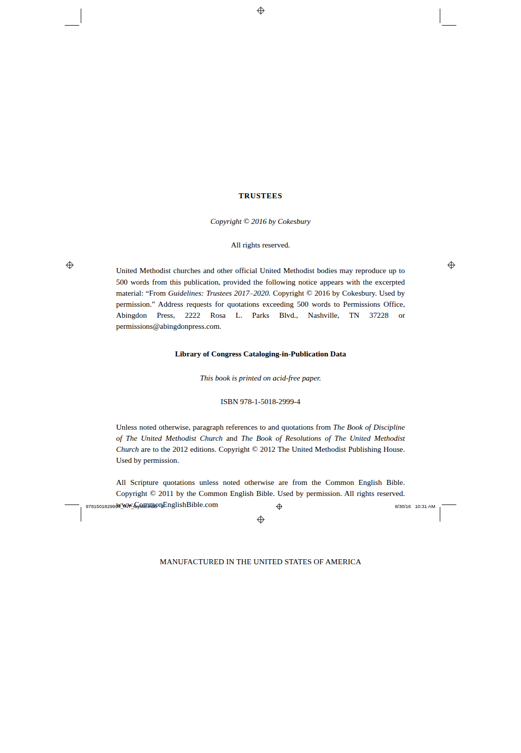Trustees
Copyright © 2016 by Cokesbury
All rights reserved.
United Methodist churches and other official United Methodist bodies may reproduce up to 500 words from this publication, provided the following notice appears with the excerpted material: “From Guidelines: Trustees 2017–2020. Copyright © 2016 by Cokesbury. Used by permission.” Address requests for quotations exceeding 500 words to Permissions Office, Abingdon Press, 2222 Rosa L. Parks Blvd., Nashville, TN 37228 or permissions@abingdonpress.com.
Library of Congress Cataloging-in-Publication Data
This book is printed on acid-free paper.
ISBN 978-1-5018-2999-4
Unless noted otherwise, paragraph references to and quotations from The Book of Discipline of The United Methodist Church and The Book of Resolutions of The United Methodist Church are to the 2012 editions. Copyright © 2012 The United Methodist Publishing House. Used by permission.
All Scripture quotations unless noted otherwise are from the Common English Bible. Copyright © 2011 by the Common English Bible. Used by permission. All rights reserved. www.CommonEnglishBible.com
MANUFACTURED IN THE UNITED STATES OF AMERICA
9781501829994_INT_layout.indd 2 8/30/16 10:31 AM